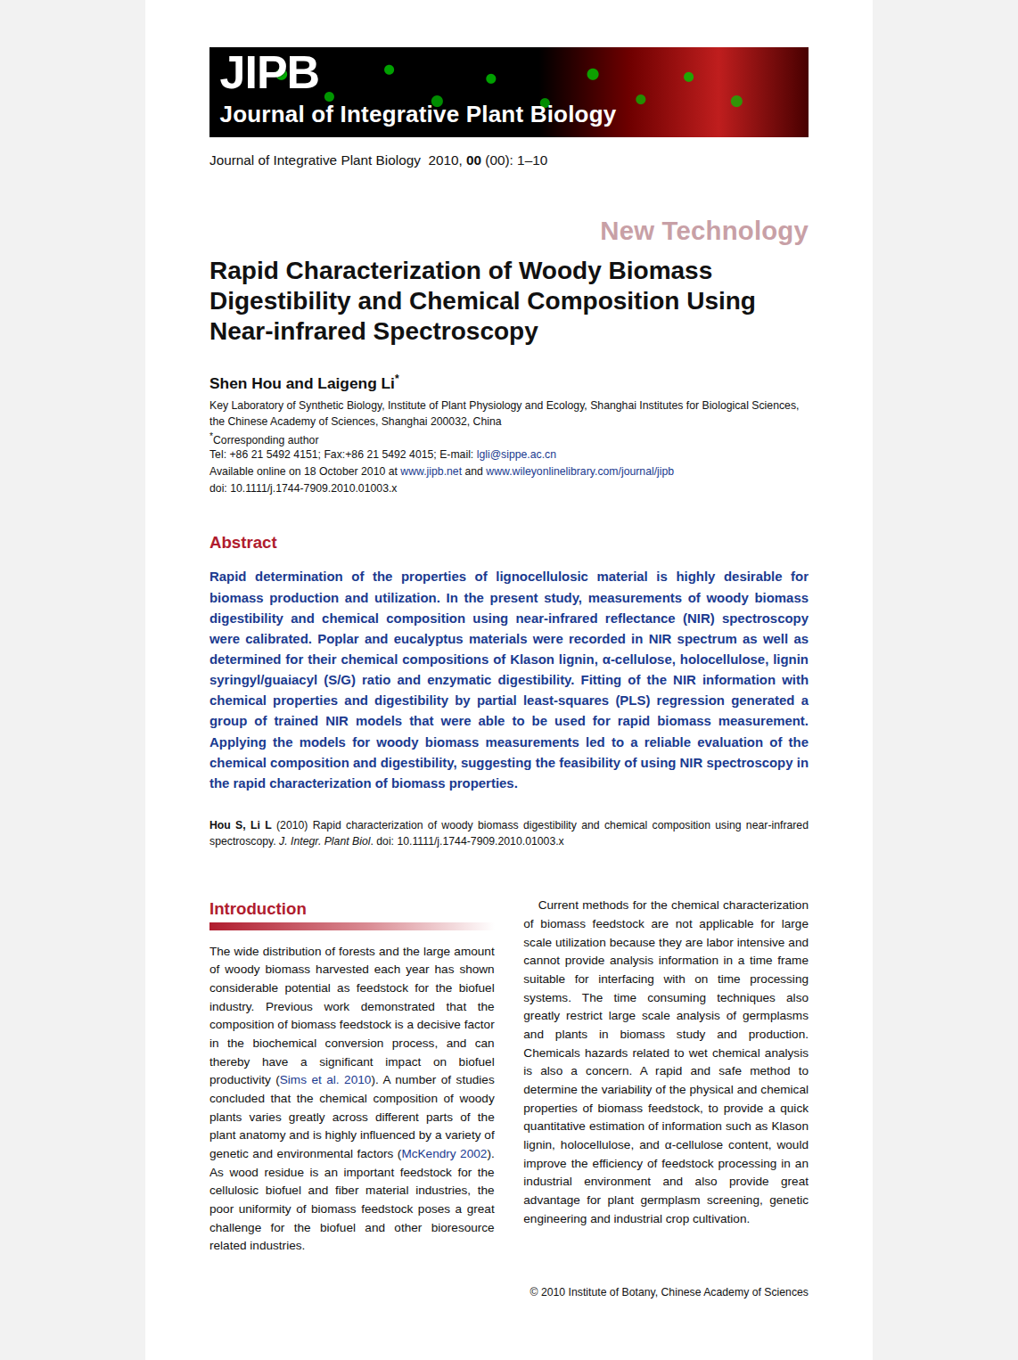JIPB
Journal of Integrative Plant Biology
Journal of Integrative Plant Biology 2010, 00 (00): 1–10
New Technology
Rapid Characterization of Woody Biomass Digestibility and Chemical Composition Using Near-infrared Spectroscopy
Shen Hou and Laigeng Li*
Key Laboratory of Synthetic Biology, Institute of Plant Physiology and Ecology, Shanghai Institutes for Biological Sciences, the Chinese Academy of Sciences, Shanghai 200032, China
*Corresponding author
Tel: +86 21 5492 4151; Fax:+86 21 5492 4015; E-mail: lgli@sippe.ac.cn
Available online on 18 October 2010 at www.jipb.net and www.wileyonlinelibrary.com/journal/jipb
doi: 10.1111/j.1744-7909.2010.01003.x
Abstract
Rapid determination of the properties of lignocellulosic material is highly desirable for biomass production and utilization. In the present study, measurements of woody biomass digestibility and chemical composition using near-infrared reflectance (NIR) spectroscopy were calibrated. Poplar and eucalyptus materials were recorded in NIR spectrum as well as determined for their chemical compositions of Klason lignin, α-cellulose, holocellulose, lignin syringyl/guaiacyl (S/G) ratio and enzymatic digestibility. Fitting of the NIR information with chemical properties and digestibility by partial least-squares (PLS) regression generated a group of trained NIR models that were able to be used for rapid biomass measurement. Applying the models for woody biomass measurements led to a reliable evaluation of the chemical composition and digestibility, suggesting the feasibility of using NIR spectroscopy in the rapid characterization of biomass properties.
Hou S, Li L (2010) Rapid characterization of woody biomass digestibility and chemical composition using near-infrared spectroscopy. J. Integr. Plant Biol. doi: 10.1111/j.1744-7909.2010.01003.x
Introduction
The wide distribution of forests and the large amount of woody biomass harvested each year has shown considerable potential as feedstock for the biofuel industry. Previous work demonstrated that the composition of biomass feedstock is a decisive factor in the biochemical conversion process, and can thereby have a significant impact on biofuel productivity (Sims et al. 2010). A number of studies concluded that the chemical composition of woody plants varies greatly across different parts of the plant anatomy and is highly influenced by a variety of genetic and environmental factors (McKendry 2002). As wood residue is an important feedstock for the cellulosic biofuel and fiber material industries, the poor uniformity of biomass feedstock poses a great challenge for the biofuel and other bioresource related industries.
Current methods for the chemical characterization of biomass feedstock are not applicable for large scale utilization because they are labor intensive and cannot provide analysis information in a time frame suitable for interfacing with on time processing systems. The time consuming techniques also greatly restrict large scale analysis of germplasms and plants in biomass study and production. Chemicals hazards related to wet chemical analysis is also a concern. A rapid and safe method to determine the variability of the physical and chemical properties of biomass feedstock, to provide a quick quantitative estimation of information such as Klason lignin, holocellulose, and α-cellulose content, would improve the efficiency of feedstock processing in an industrial environment and also provide great advantage for plant germplasm screening, genetic engineering and industrial crop cultivation.
© 2010 Institute of Botany, Chinese Academy of Sciences